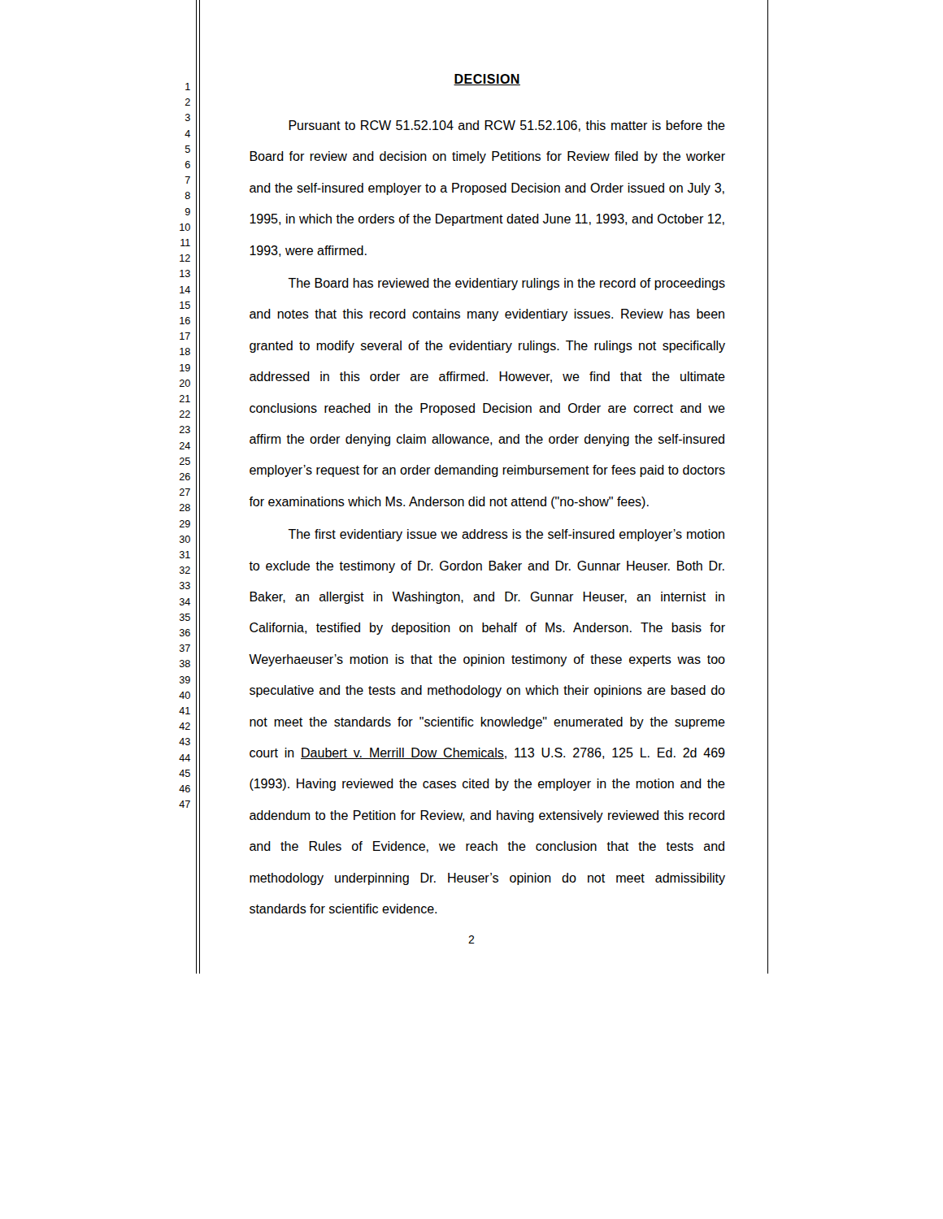1
2
3
4
5
6
7
8
9
10
11
12
13
14
15
16
17
18
19
20
21
22
23
24
25
26
27
28
29
30
31
32
33
34
35
36
37
38
39
40
41
42
43
44
45
46
47
DECISION
Pursuant to RCW 51.52.104 and RCW 51.52.106, this matter is before the Board for review and decision on timely Petitions for Review filed by the worker and the self-insured employer to a Proposed Decision and Order issued on July 3, 1995, in which the orders of the Department dated June 11, 1993, and October 12, 1993, were affirmed.
The Board has reviewed the evidentiary rulings in the record of proceedings and notes that this record contains many evidentiary issues. Review has been granted to modify several of the evidentiary rulings. The rulings not specifically addressed in this order are affirmed. However, we find that the ultimate conclusions reached in the Proposed Decision and Order are correct and we affirm the order denying claim allowance, and the order denying the self-insured employer’s request for an order demanding reimbursement for fees paid to doctors for examinations which Ms. Anderson did not attend ("no-show" fees).
The first evidentiary issue we address is the self-insured employer’s motion to exclude the testimony of Dr. Gordon Baker and Dr. Gunnar Heuser. Both Dr. Baker, an allergist in Washington, and Dr. Gunnar Heuser, an internist in California, testified by deposition on behalf of Ms. Anderson. The basis for Weyerhaeuser’s motion is that the opinion testimony of these experts was too speculative and the tests and methodology on which their opinions are based do not meet the standards for "scientific knowledge" enumerated by the supreme court in Daubert v. Merrill Dow Chemicals, 113 U.S. 2786, 125 L. Ed. 2d 469 (1993). Having reviewed the cases cited by the employer in the motion and the addendum to the Petition for Review, and having extensively reviewed this record and the Rules of Evidence, we reach the conclusion that the tests and methodology underpinning Dr. Heuser’s opinion do not meet admissibility standards for scientific evidence.
2